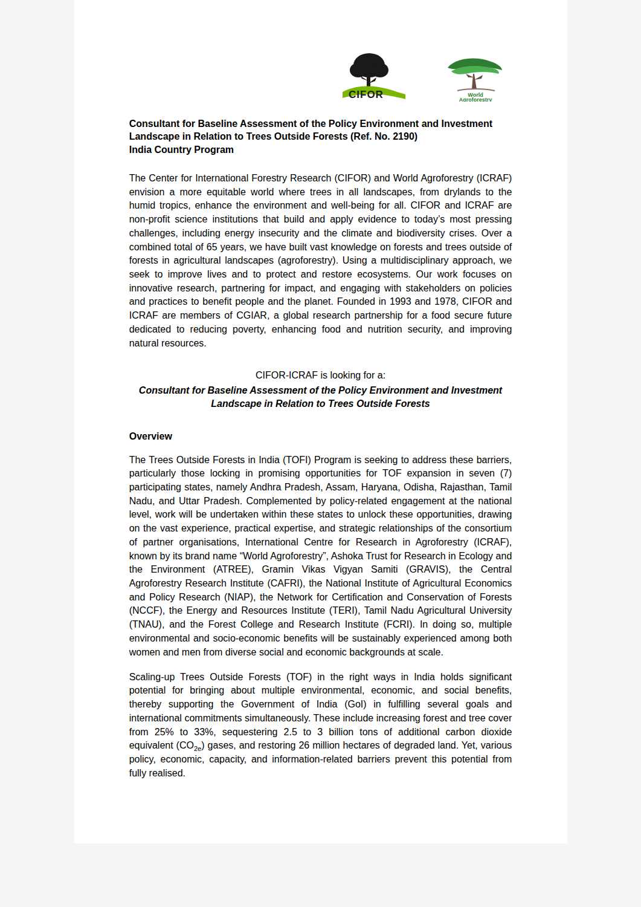CIFOR World Agroforestry
Consultant for Baseline Assessment of the Policy Environment and Investment Landscape in Relation to Trees Outside Forests (Ref. No. 2190)
India Country Program
The Center for International Forestry Research (CIFOR) and World Agroforestry (ICRAF) envision a more equitable world where trees in all landscapes, from drylands to the humid tropics, enhance the environment and well-being for all. CIFOR and ICRAF are non-profit science institutions that build and apply evidence to today’s most pressing challenges, including energy insecurity and the climate and biodiversity crises. Over a combined total of 65 years, we have built vast knowledge on forests and trees outside of forests in agricultural landscapes (agroforestry). Using a multidisciplinary approach, we seek to improve lives and to protect and restore ecosystems. Our work focuses on innovative research, partnering for impact, and engaging with stakeholders on policies and practices to benefit people and the planet. Founded in 1993 and 1978, CIFOR and ICRAF are members of CGIAR, a global research partnership for a food secure future dedicated to reducing poverty, enhancing food and nutrition security, and improving natural resources.
CIFOR-ICRAF is looking for a:
Consultant for Baseline Assessment of the Policy Environment and Investment Landscape in Relation to Trees Outside Forests
Overview
The Trees Outside Forests in India (TOFI) Program is seeking to address these barriers, particularly those locking in promising opportunities for TOF expansion in seven (7) participating states, namely Andhra Pradesh, Assam, Haryana, Odisha, Rajasthan, Tamil Nadu, and Uttar Pradesh. Complemented by policy-related engagement at the national level, work will be undertaken within these states to unlock these opportunities, drawing on the vast experience, practical expertise, and strategic relationships of the consortium of partner organisations, International Centre for Research in Agroforestry (ICRAF), known by its brand name “World Agroforestry”, Ashoka Trust for Research in Ecology and the Environment (ATREE), Gramin Vikas Vigyan Samiti (GRAVIS), the Central Agroforestry Research Institute (CAFRI), the National Institute of Agricultural Economics and Policy Research (NIAP), the Network for Certification and Conservation of Forests (NCCF), the Energy and Resources Institute (TERI), Tamil Nadu Agricultural University (TNAU), and the Forest College and Research Institute (FCRI). In doing so, multiple environmental and socio-economic benefits will be sustainably experienced among both women and men from diverse social and economic backgrounds at scale.
Scaling-up Trees Outside Forests (TOF) in the right ways in India holds significant potential for bringing about multiple environmental, economic, and social benefits, thereby supporting the Government of India (GoI) in fulfilling several goals and international commitments simultaneously. These include increasing forest and tree cover from 25% to 33%, sequestering 2.5 to 3 billion tons of additional carbon dioxide equivalent (CO2e) gases, and restoring 26 million hectares of degraded land. Yet, various policy, economic, capacity, and information-related barriers prevent this potential from fully realised.